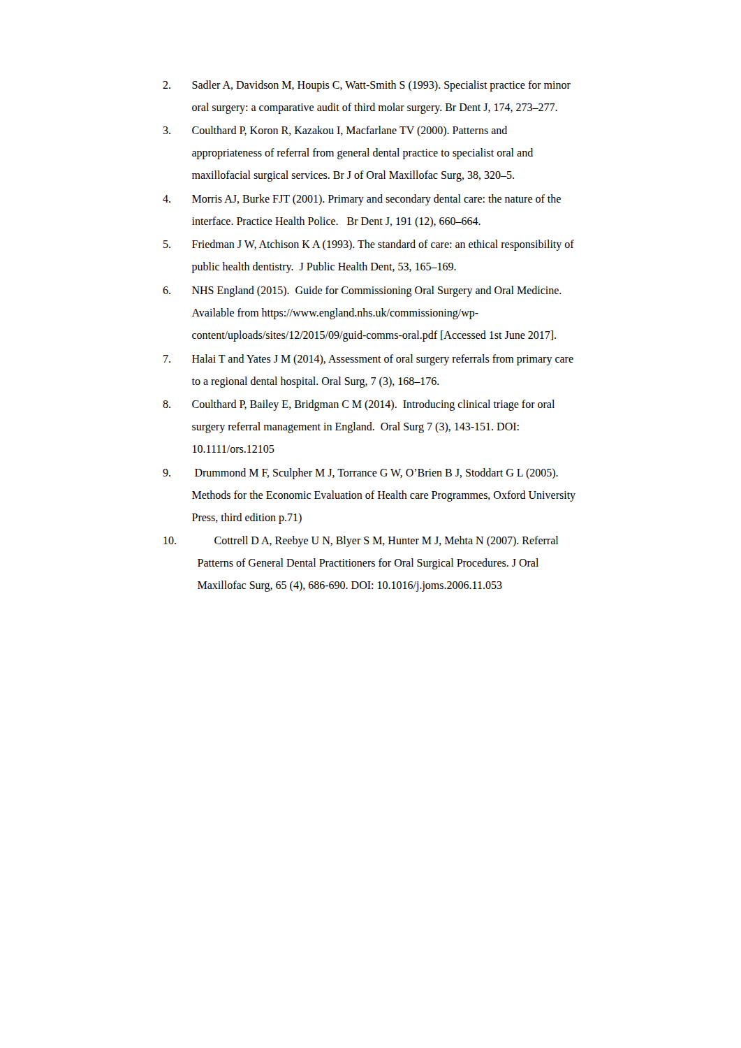2. Sadler A, Davidson M, Houpis C, Watt-Smith S (1993). Specialist practice for minor oral surgery: a comparative audit of third molar surgery. Br Dent J, 174, 273–277.
3. Coulthard P, Koron R, Kazakou I, Macfarlane TV (2000). Patterns and appropriateness of referral from general dental practice to specialist oral and maxillofacial surgical services. Br J of Oral Maxillofac Surg, 38, 320–5.
4. Morris AJ, Burke FJT (2001). Primary and secondary dental care: the nature of the interface. Practice Health Police. Br Dent J, 191 (12), 660–664.
5. Friedman J W, Atchison K A (1993). The standard of care: an ethical responsibility of public health dentistry. J Public Health Dent, 53, 165–169.
6. NHS England (2015). Guide for Commissioning Oral Surgery and Oral Medicine. Available from https://www.england.nhs.uk/commissioning/wp-content/uploads/sites/12/2015/09/guid-comms-oral.pdf [Accessed 1st June 2017].
7. Halai T and Yates J M (2014), Assessment of oral surgery referrals from primary care to a regional dental hospital. Oral Surg, 7 (3), 168–176.
8. Coulthard P, Bailey E, Bridgman C M (2014). Introducing clinical triage for oral surgery referral management in England. Oral Surg 7 (3), 143-151. DOI: 10.1111/ors.12105
9. Drummond M F, Sculpher M J, Torrance G W, O’Brien B J, Stoddart G L (2005). Methods for the Economic Evaluation of Health care Programmes, Oxford University Press, third edition p.71)
10. Cottrell D A, Reebye U N, Blyer S M, Hunter M J, Mehta N (2007). Referral Patterns of General Dental Practitioners for Oral Surgical Procedures. J Oral Maxillofac Surg, 65 (4), 686-690. DOI: 10.1016/j.joms.2006.11.053